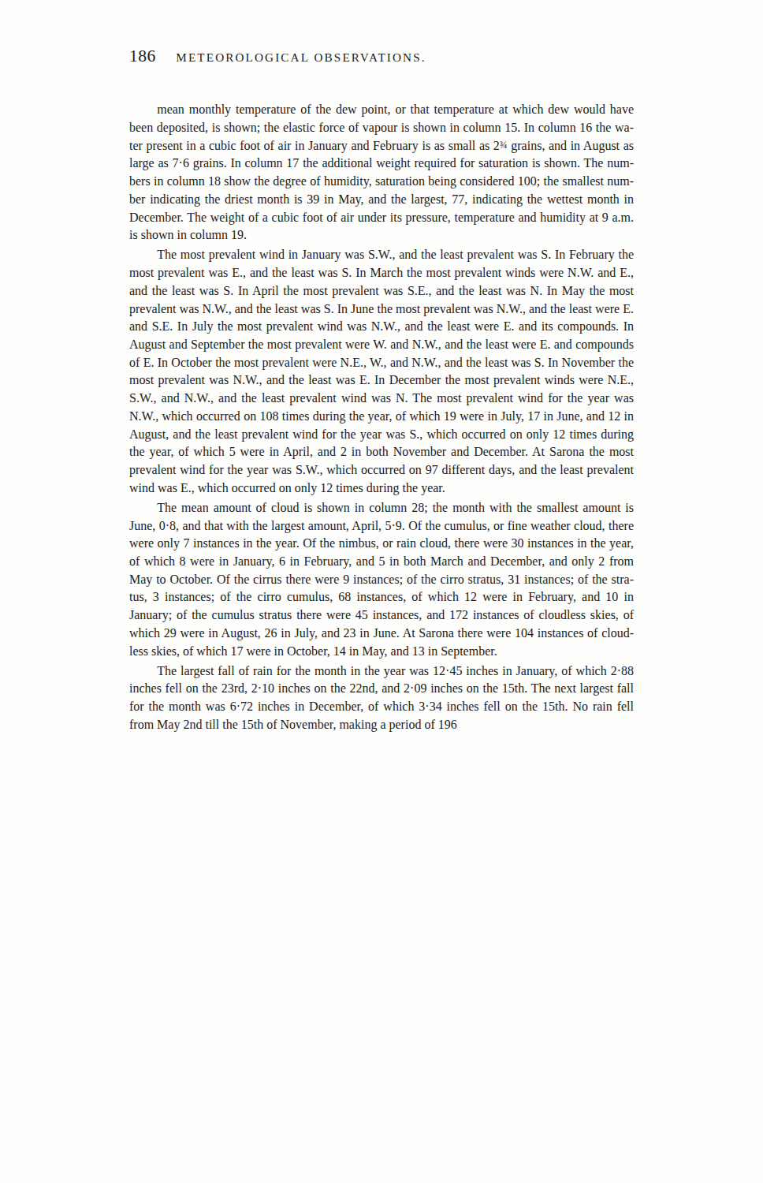186 Meteorological Observations.
mean monthly temperature of the dew point, or that temperature at which dew would have been deposited, is shown; the elastic force of vapour is shown in column 15. In column 16 the water present in a cubic foot of air in January and February is as small as 2¾ grains, and in August as large as 7·6 grains. In column 17 the additional weight required for saturation is shown. The numbers in column 18 show the degree of humidity, saturation being considered 100; the smallest number indicating the driest month is 39 in May, and the largest, 77, indicating the wettest month in December. The weight of a cubic foot of air under its pressure, temperature and humidity at 9 a.m. is shown in column 19.
The most prevalent wind in January was S.W., and the least prevalent was S. In February the most prevalent was E., and the least was S. In March the most prevalent winds were N.W. and E., and the least was S. In April the most prevalent was S.E., and the least was N. In May the most prevalent was N.W., and the least was S. In June the most prevalent was N.W., and the least were E. and S.E. In July the most prevalent wind was N.W., and the least were E. and its compounds. In August and September the most prevalent were W. and N.W., and the least were E. and compounds of E. In October the most prevalent were N.E., W., and N.W., and the least was S. In November the most prevalent was N.W., and the least was E. In December the most prevalent winds were N.E., S.W., and N.W., and the least prevalent wind was N. The most prevalent wind for the year was N.W., which occurred on 108 times during the year, of which 19 were in July, 17 in June, and 12 in August, and the least prevalent wind for the year was S., which occurred on only 12 times during the year, of which 5 were in April, and 2 in both November and December. At Sarona the most prevalent wind for the year was S.W., which occurred on 97 different days, and the least prevalent wind was E., which occurred on only 12 times during the year.
The mean amount of cloud is shown in column 28; the month with the smallest amount is June, 0·8, and that with the largest amount, April, 5·9. Of the cumulus, or fine weather cloud, there were only 7 instances in the year. Of the nimbus, or rain cloud, there were 30 instances in the year, of which 8 were in January, 6 in February, and 5 in both March and December, and only 2 from May to October. Of the cirrus there were 9 instances; of the cirro stratus, 31 instances; of the stratus, 3 instances; of the cirro cumulus, 68 instances, of which 12 were in February, and 10 in January; of the cumulus stratus there were 45 instances, and 172 instances of cloudless skies, of which 29 were in August, 26 in July, and 23 in June. At Sarona there were 104 instances of cloudless skies, of which 17 were in October, 14 in May, and 13 in September.
The largest fall of rain for the month in the year was 12·45 inches in January, of which 2·88 inches fell on the 23rd, 2·10 inches on the 22nd, and 2·09 inches on the 15th. The next largest fall for the month was 6·72 inches in December, of which 3·34 inches fell on the 15th. No rain fell from May 2nd till the 15th of November, making a period of 196